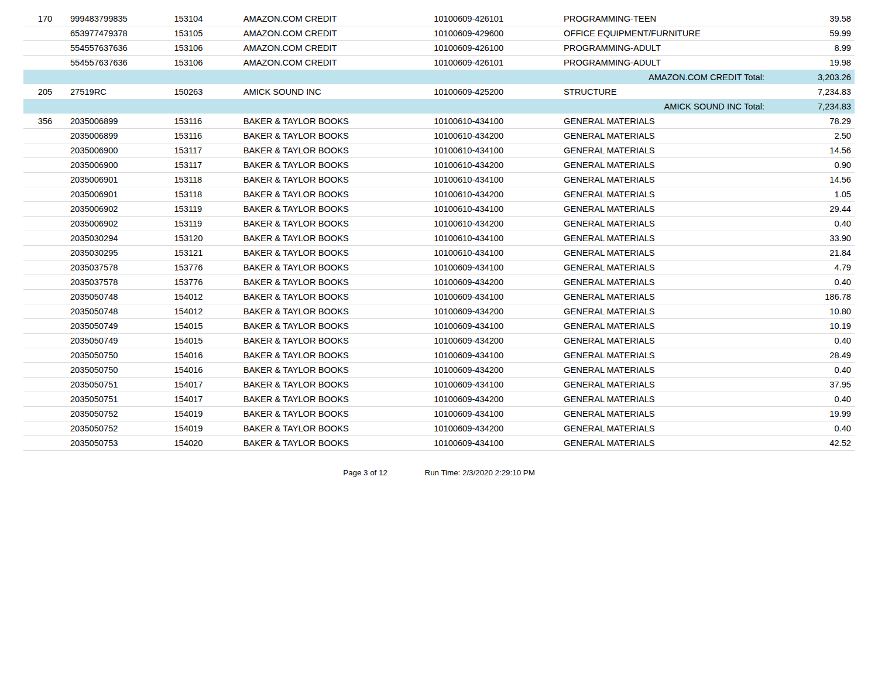| 170 | 999483799835 | 153104 | AMAZON.COM CREDIT | 10100609-426101 | PROGRAMMING-TEEN | 39.58 |
| | 653977479378 | 153105 | AMAZON.COM CREDIT | 10100609-429600 | OFFICE EQUIPMENT/FURNITURE | 59.99 |
| | 554557637636 | 153106 | AMAZON.COM CREDIT | 10100609-426100 | PROGRAMMING-ADULT | 8.99 |
| | 554557637636 | 153106 | AMAZON.COM CREDIT | 10100609-426101 | PROGRAMMING-ADULT | 19.98 |
| | | | | | AMAZON.COM CREDIT Total: | 3,203.26 |
| 205 | 27519RC | 150263 | AMICK SOUND INC | 10100609-425200 | STRUCTURE | 7,234.83 |
| | | | | | AMICK SOUND INC Total: | 7,234.83 |
| 356 | 2035006899 | 153116 | BAKER & TAYLOR BOOKS | 10100610-434100 | GENERAL MATERIALS | 78.29 |
| | 2035006899 | 153116 | BAKER & TAYLOR BOOKS | 10100610-434200 | GENERAL MATERIALS | 2.50 |
| | 2035006900 | 153117 | BAKER & TAYLOR BOOKS | 10100610-434100 | GENERAL MATERIALS | 14.56 |
| | 2035006900 | 153117 | BAKER & TAYLOR BOOKS | 10100610-434200 | GENERAL MATERIALS | 0.90 |
| | 2035006901 | 153118 | BAKER & TAYLOR BOOKS | 10100610-434100 | GENERAL MATERIALS | 14.56 |
| | 2035006901 | 153118 | BAKER & TAYLOR BOOKS | 10100610-434200 | GENERAL MATERIALS | 1.05 |
| | 2035006902 | 153119 | BAKER & TAYLOR BOOKS | 10100610-434100 | GENERAL MATERIALS | 29.44 |
| | 2035006902 | 153119 | BAKER & TAYLOR BOOKS | 10100610-434200 | GENERAL MATERIALS | 0.40 |
| | 2035030294 | 153120 | BAKER & TAYLOR BOOKS | 10100610-434100 | GENERAL MATERIALS | 33.90 |
| | 2035030295 | 153121 | BAKER & TAYLOR BOOKS | 10100610-434100 | GENERAL MATERIALS | 21.84 |
| | 2035037578 | 153776 | BAKER & TAYLOR BOOKS | 10100609-434100 | GENERAL MATERIALS | 4.79 |
| | 2035037578 | 153776 | BAKER & TAYLOR BOOKS | 10100609-434200 | GENERAL MATERIALS | 0.40 |
| | 2035050748 | 154012 | BAKER & TAYLOR BOOKS | 10100609-434100 | GENERAL MATERIALS | 186.78 |
| | 2035050748 | 154012 | BAKER & TAYLOR BOOKS | 10100609-434200 | GENERAL MATERIALS | 10.80 |
| | 2035050749 | 154015 | BAKER & TAYLOR BOOKS | 10100609-434100 | GENERAL MATERIALS | 10.19 |
| | 2035050749 | 154015 | BAKER & TAYLOR BOOKS | 10100609-434200 | GENERAL MATERIALS | 0.40 |
| | 2035050750 | 154016 | BAKER & TAYLOR BOOKS | 10100609-434100 | GENERAL MATERIALS | 28.49 |
| | 2035050750 | 154016 | BAKER & TAYLOR BOOKS | 10100609-434200 | GENERAL MATERIALS | 0.40 |
| | 2035050751 | 154017 | BAKER & TAYLOR BOOKS | 10100609-434100 | GENERAL MATERIALS | 37.95 |
| | 2035050751 | 154017 | BAKER & TAYLOR BOOKS | 10100609-434200 | GENERAL MATERIALS | 0.40 |
| | 2035050752 | 154019 | BAKER & TAYLOR BOOKS | 10100609-434100 | GENERAL MATERIALS | 19.99 |
| | 2035050752 | 154019 | BAKER & TAYLOR BOOKS | 10100609-434200 | GENERAL MATERIALS | 0.40 |
| | 2035050753 | 154020 | BAKER & TAYLOR BOOKS | 10100609-434100 | GENERAL MATERIALS | 42.52 |
Page 3 of 12 Run Time: 2/3/2020 2:29:10 PM